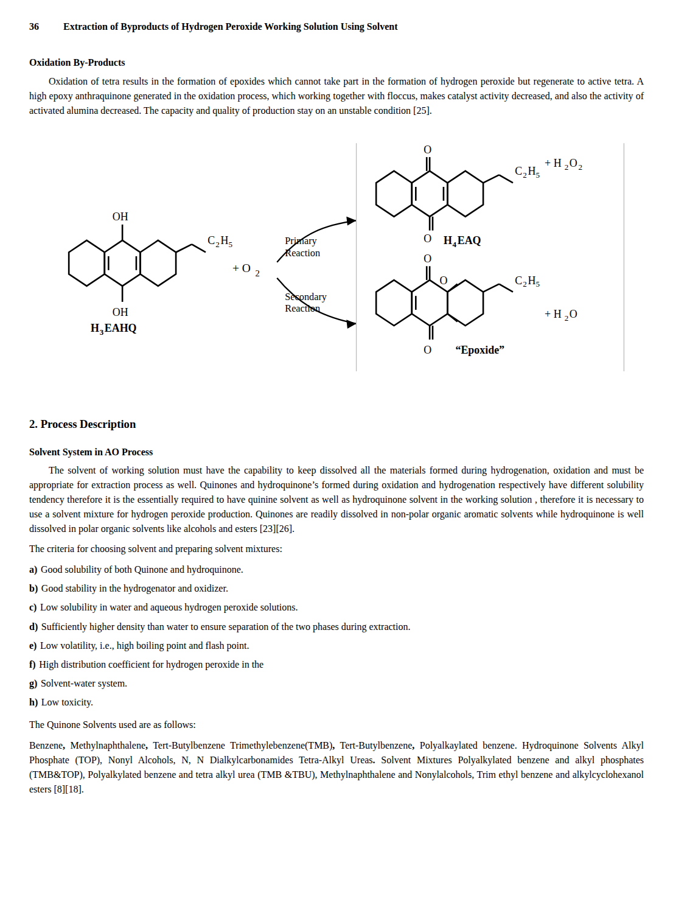36 Extraction of Byproducts of Hydrogen Peroxide Working Solution Using Solvent
Oxidation By-Products
Oxidation of tetra results in the formation of epoxides which cannot take part in the formation of hydrogen peroxide but regenerate to active tetra. A high epoxy anthraquinone generated in the oxidation process, which working together with floccus, makes catalyst activity decreased, and also the activity of activated alumina decreased. The capacity and quality of production stay on an unstable condition [25].
OH OH C 2 H 5 H 3 EAHQ + O 2 Primary Reaction Secondary Reaction O O C 2 H 5 + H 2 O 2 H 4 EAQ O O O C 2 H 5 + H 2 O “Epoxide”
2. Process Description
Solvent System in AO Process
The solvent of working solution must have the capability to keep dissolved all the materials formed during hydrogenation, oxidation and must be appropriate for extraction process as well. Quinones and hydroquinone’s formed during oxidation and hydrogenation respectively have different solubility tendency therefore it is the essentially required to have quinine solvent as well as hydroquinone solvent in the working solution , therefore it is necessary to use a solvent mixture for hydrogen peroxide production. Quinones are readily dissolved in non-polar organic aromatic solvents while hydroquinone is well dissolved in polar organic solvents like alcohols and esters [23][26].
The criteria for choosing solvent and preparing solvent mixtures:
a) Good solubility of both Quinone and hydroquinone.
b) Good stability in the hydrogenator and oxidizer.
c) Low solubility in water and aqueous hydrogen peroxide solutions.
d) Sufficiently higher density than water to ensure separation of the two phases during extraction.
e) Low volatility, i.e., high boiling point and flash point.
f) High distribution coefficient for hydrogen peroxide in the
g) Solvent-water system.
h) Low toxicity.
The Quinone Solvents used are as follows:
Benzene, Methylnaphthalene, Tert-Butylbenzene Trimethylebenzene(TMB), Tert-Butylbenzene, Polyalkaylated benzene. Hydroquinone Solvents Alkyl Phosphate (TOP), Nonyl Alcohols, N, N Dialkylcarbonamides Tetra-Alkyl Ureas. Solvent Mixtures Polyalkylated benzene and alkyl phosphates (TMB&TOP), Polyalkylated benzene and tetra alkyl urea (TMB &TBU), Methylnaphthalene and Nonylalcohols, Trim ethyl benzene and alkylcyclohexanol esters [8][18].